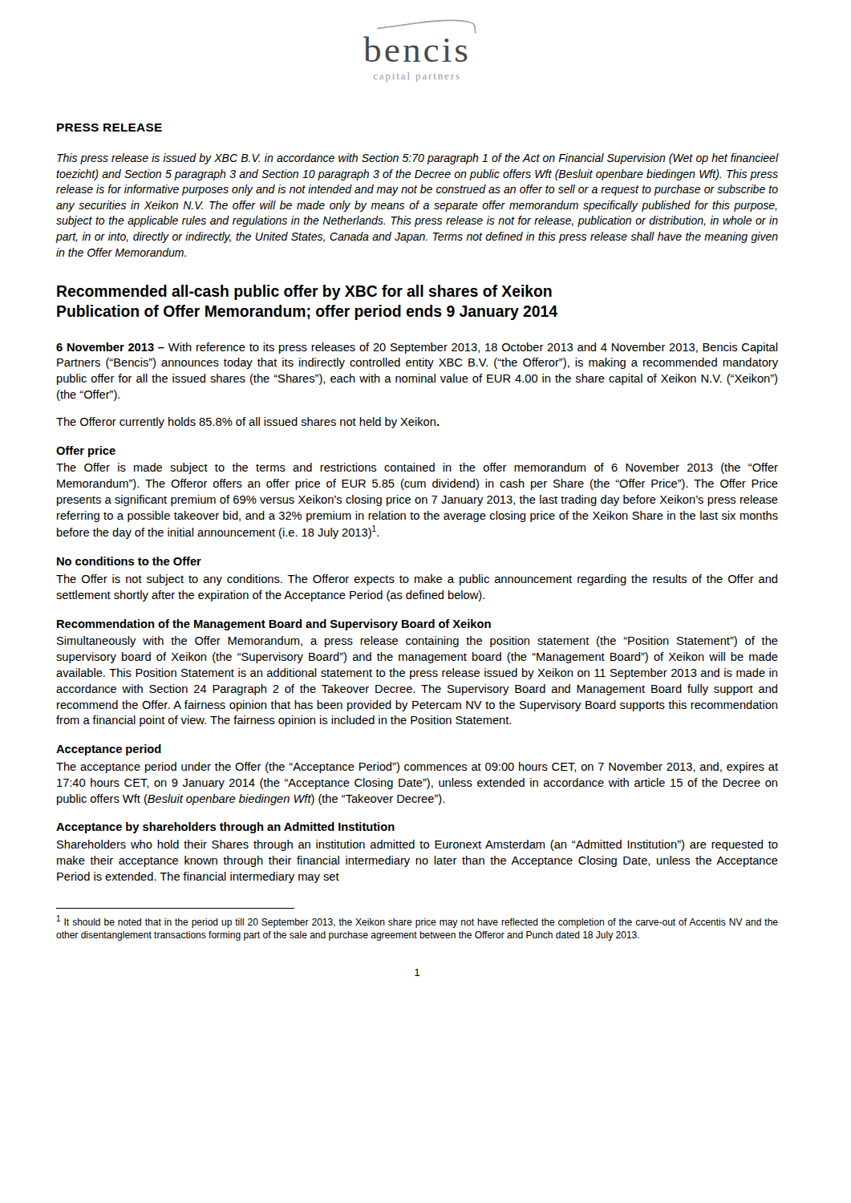bencis
capital partners
PRESS RELEASE
This press release is issued by XBC B.V. in accordance with Section 5:70 paragraph 1 of the Act on Financial Supervision (Wet op het financieel toezicht) and Section 5 paragraph 3 and Section 10 paragraph 3 of the Decree on public offers Wft (Besluit openbare biedingen Wft). This press release is for informative purposes only and is not intended and may not be construed as an offer to sell or a request to purchase or subscribe to any securities in Xeikon N.V. The offer will be made only by means of a separate offer memorandum specifically published for this purpose, subject to the applicable rules and regulations in the Netherlands. This press release is not for release, publication or distribution, in whole or in part, in or into, directly or indirectly, the United States, Canada and Japan. Terms not defined in this press release shall have the meaning given in the Offer Memorandum.
Recommended all-cash public offer by XBC for all shares of Xeikon
Publication of Offer Memorandum; offer period ends 9 January 2014
6 November 2013 – With reference to its press releases of 20 September 2013, 18 October 2013 and 4 November 2013, Bencis Capital Partners (“Bencis”) announces today that its indirectly controlled entity XBC B.V. (“the Offeror”), is making a recommended mandatory public offer for all the issued shares (the “Shares”), each with a nominal value of EUR 4.00 in the share capital of Xeikon N.V. (“Xeikon”) (the “Offer”).
The Offeror currently holds 85.8% of all issued shares not held by Xeikon.
Offer price
The Offer is made subject to the terms and restrictions contained in the offer memorandum of 6 November 2013 (the “Offer Memorandum”). The Offeror offers an offer price of EUR 5.85 (cum dividend) in cash per Share (the “Offer Price”). The Offer Price presents a significant premium of 69% versus Xeikon’s closing price on 7 January 2013, the last trading day before Xeikon’s press release referring to a possible takeover bid, and a 32% premium in relation to the average closing price of the Xeikon Share in the last six months before the day of the initial announcement (i.e. 18 July 2013)1.
No conditions to the Offer
The Offer is not subject to any conditions. The Offeror expects to make a public announcement regarding the results of the Offer and settlement shortly after the expiration of the Acceptance Period (as defined below).
Recommendation of the Management Board and Supervisory Board of Xeikon
Simultaneously with the Offer Memorandum, a press release containing the position statement (the “Position Statement”) of the supervisory board of Xeikon (the “Supervisory Board”) and the management board (the “Management Board”) of Xeikon will be made available. This Position Statement is an additional statement to the press release issued by Xeikon on 11 September 2013 and is made in accordance with Section 24 Paragraph 2 of the Takeover Decree. The Supervisory Board and Management Board fully support and recommend the Offer. A fairness opinion that has been provided by Petercam NV to the Supervisory Board supports this recommendation from a financial point of view. The fairness opinion is included in the Position Statement.
Acceptance period
The acceptance period under the Offer (the “Acceptance Period”) commences at 09:00 hours CET, on 7 November 2013, and, expires at 17:40 hours CET, on 9 January 2014 (the “Acceptance Closing Date”), unless extended in accordance with article 15 of the Decree on public offers Wft (Besluit openbare biedingen Wft) (the “Takeover Decree”).
Acceptance by shareholders through an Admitted Institution
Shareholders who hold their Shares through an institution admitted to Euronext Amsterdam (an “Admitted Institution”) are requested to make their acceptance known through their financial intermediary no later than the Acceptance Closing Date, unless the Acceptance Period is extended. The financial intermediary may set
1 It should be noted that in the period up till 20 September 2013, the Xeikon share price may not have reflected the completion of the carve-out of Accentis NV and the other disentanglement transactions forming part of the sale and purchase agreement between the Offeror and Punch dated 18 July 2013.
1